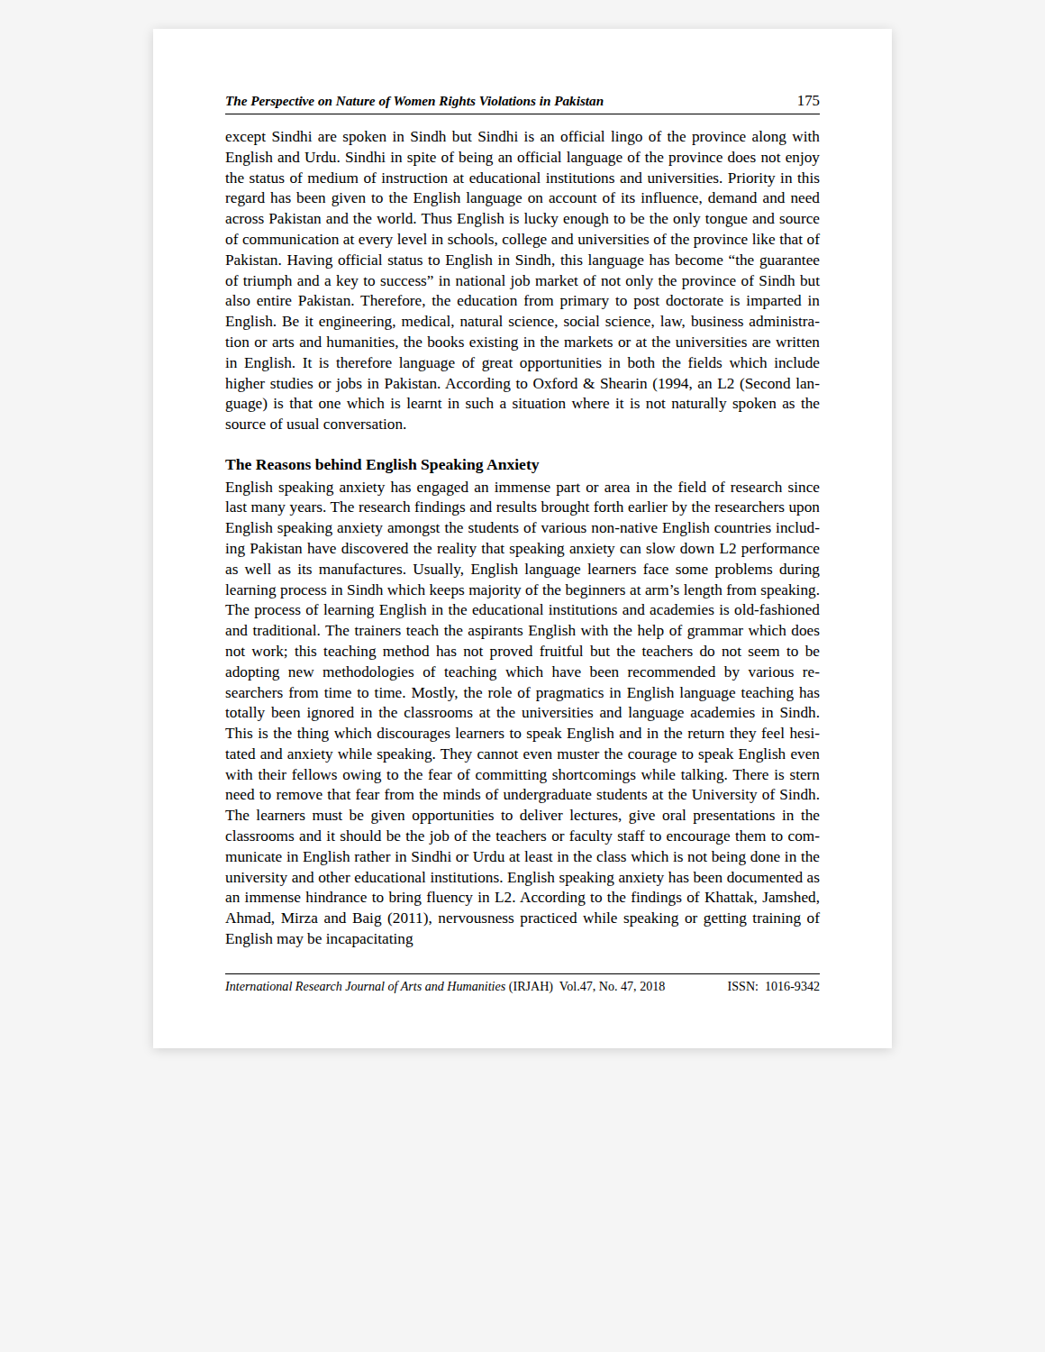The Perspective on Nature of Women Rights Violations in Pakistan 175
except Sindhi are spoken in Sindh but Sindhi is an official lingo of the province along with English and Urdu. Sindhi in spite of being an official language of the province does not enjoy the status of medium of instruction at educational institutions and universities. Priority in this regard has been given to the English language on account of its influence, demand and need across Pakistan and the world. Thus English is lucky enough to be the only tongue and source of communication at every level in schools, college and universities of the province like that of Pakistan. Having official status to English in Sindh, this language has become “the guarantee of triumph and a key to success” in national job market of not only the province of Sindh but also entire Pakistan. Therefore, the education from primary to post doctorate is imparted in English. Be it engineering, medical, natural science, social science, law, business administration or arts and humanities, the books existing in the markets or at the universities are written in English. It is therefore language of great opportunities in both the fields which include higher studies or jobs in Pakistan. According to Oxford & Shearin (1994, an L2 (Second language) is that one which is learnt in such a situation where it is not naturally spoken as the source of usual conversation.
The Reasons behind English Speaking Anxiety
English speaking anxiety has engaged an immense part or area in the field of research since last many years. The research findings and results brought forth earlier by the researchers upon English speaking anxiety amongst the students of various non-native English countries including Pakistan have discovered the reality that speaking anxiety can slow down L2 performance as well as its manufactures. Usually, English language learners face some problems during learning process in Sindh which keeps majority of the beginners at arm’s length from speaking. The process of learning English in the educational institutions and academies is old-fashioned and traditional. The trainers teach the aspirants English with the help of grammar which does not work; this teaching method has not proved fruitful but the teachers do not seem to be adopting new methodologies of teaching which have been recommended by various researchers from time to time. Mostly, the role of pragmatics in English language teaching has totally been ignored in the classrooms at the universities and language academies in Sindh. This is the thing which discourages learners to speak English and in the return they feel hesitated and anxiety while speaking. They cannot even muster the courage to speak English even with their fellows owing to the fear of committing shortcomings while talking. There is stern need to remove that fear from the minds of undergraduate students at the University of Sindh. The learners must be given opportunities to deliver lectures, give oral presentations in the classrooms and it should be the job of the teachers or faculty staff to encourage them to communicate in English rather in Sindhi or Urdu at least in the class which is not being done in the university and other educational institutions. English speaking anxiety has been documented as an immense hindrance to bring fluency in L2. According to the findings of Khattak, Jamshed, Ahmad, Mirza and Baig (2011), nervousness practiced while speaking or getting training of English may be incapacitating
International Research Journal of Arts and Humanities (IRJAH) Vol.47, No. 47, 2018 ISSN: 1016-9342